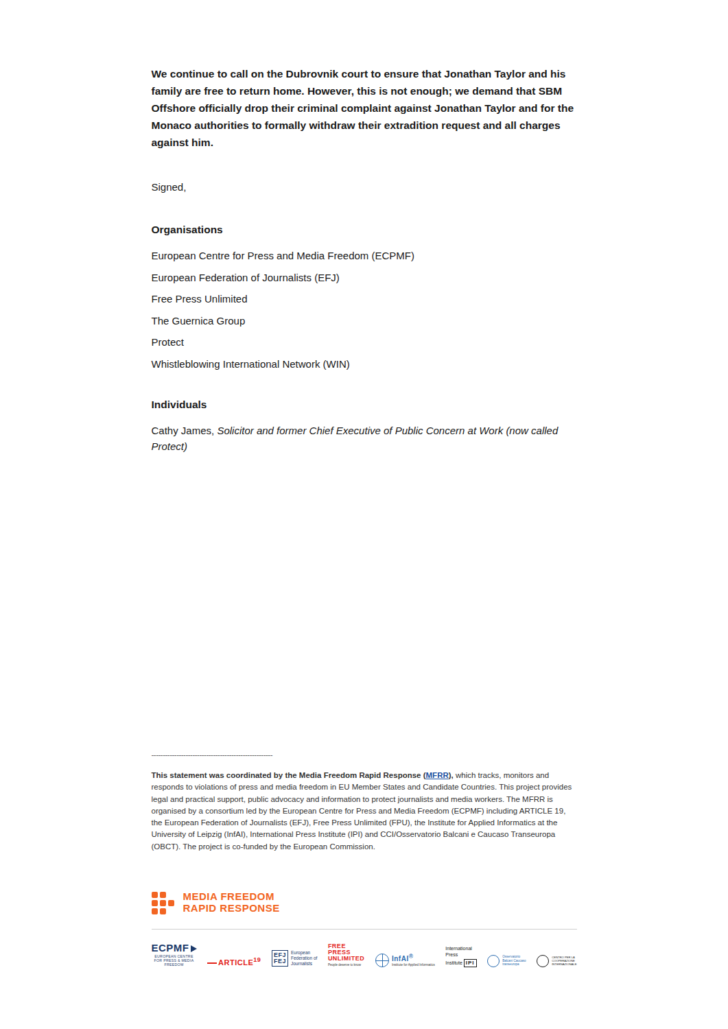We continue to call on the Dubrovnik court to ensure that Jonathan Taylor and his family are free to return home. However, this is not enough; we demand that SBM Offshore officially drop their criminal complaint against Jonathan Taylor and for the Monaco authorities to formally withdraw their extradition request and all charges against him.
Signed,
Organisations
European Centre for Press and Media Freedom (ECPMF)
European Federation of Journalists (EFJ)
Free Press Unlimited
The Guernica Group
Protect
Whistleblowing International Network (WIN)
Individuals
Cathy James, Solicitor and former Chief Executive of Public Concern at Work (now called Protect)
-----------------------------------------------------
This statement was coordinated by the Media Freedom Rapid Response (MFRR), which tracks, monitors and responds to violations of press and media freedom in EU Member States and Candidate Countries. This project provides legal and practical support, public advocacy and information to protect journalists and media workers. The MFRR is organised by a consortium led by the European Centre for Press and Media Freedom (ECPMF) including ARTICLE 19, the European Federation of Journalists (EFJ), Free Press Unlimited (FPU), the Institute for Applied Informatics at the University of Leipzig (InfAI), International Press Institute (IPI) and CCI/Osservatorio Balcani e Caucaso Transeuropa (OBCT). The project is co-funded by the European Commission.
Media Freedom
Rapid Response
ECPMF EUROPEAN CENTRE
FOR PRESS & MEDIA
FREEDOM
ARTICLE19
EFJ
FEJ
European
Federation of
Journalists
FREE
PRESS
UNLIMITED People deserve to know
InfAI®
Institute for Applied Informatics
International
Press
Institute
IPI
Osservatorio
Balcani Caucaso
transeuropa
Centro per la
cooperazione
internazionale